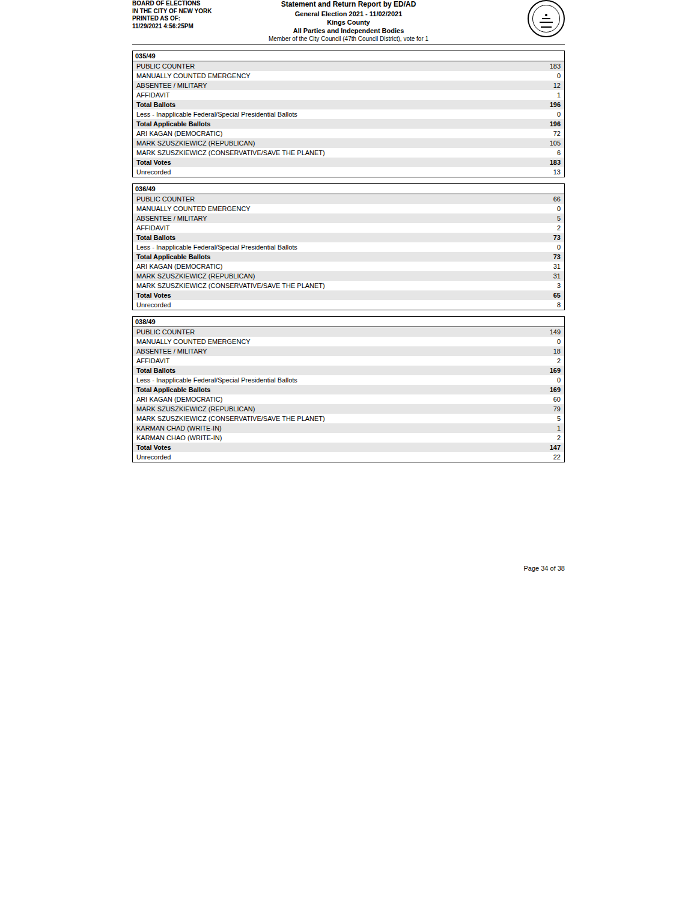BOARD OF ELECTIONS
IN THE CITY OF NEW YORK
PRINTED AS OF:
11/29/2021 4:56:25PM
Statement and Return Report by ED/AD
General Election 2021 - 11/02/2021
Kings County
All Parties and Independent Bodies
Member of the City Council (47th Council District), vote for 1
035/49
| PUBLIC COUNTER | 183 |
| MANUALLY COUNTED EMERGENCY | 0 |
| ABSENTEE / MILITARY | 12 |
| AFFIDAVIT | 1 |
| Total Ballots | 196 |
| Less - Inapplicable Federal/Special Presidential Ballots | 0 |
| Total Applicable Ballots | 196 |
| ARI KAGAN (DEMOCRATIC) | 72 |
| MARK SZUSZKIEWICZ (REPUBLICAN) | 105 |
| MARK SZUSZKIEWICZ (CONSERVATIVE/SAVE THE PLANET) | 6 |
| Total Votes | 183 |
| Unrecorded | 13 |
036/49
| PUBLIC COUNTER | 66 |
| MANUALLY COUNTED EMERGENCY | 0 |
| ABSENTEE / MILITARY | 5 |
| AFFIDAVIT | 2 |
| Total Ballots | 73 |
| Less - Inapplicable Federal/Special Presidential Ballots | 0 |
| Total Applicable Ballots | 73 |
| ARI KAGAN (DEMOCRATIC) | 31 |
| MARK SZUSZKIEWICZ (REPUBLICAN) | 31 |
| MARK SZUSZKIEWICZ (CONSERVATIVE/SAVE THE PLANET) | 3 |
| Total Votes | 65 |
| Unrecorded | 8 |
038/49
| PUBLIC COUNTER | 149 |
| MANUALLY COUNTED EMERGENCY | 0 |
| ABSENTEE / MILITARY | 18 |
| AFFIDAVIT | 2 |
| Total Ballots | 169 |
| Less - Inapplicable Federal/Special Presidential Ballots | 0 |
| Total Applicable Ballots | 169 |
| ARI KAGAN (DEMOCRATIC) | 60 |
| MARK SZUSZKIEWICZ (REPUBLICAN) | 79 |
| MARK SZUSZKIEWICZ (CONSERVATIVE/SAVE THE PLANET) | 5 |
| KARMAN CHAD (WRITE-IN) | 1 |
| KARMAN CHAO (WRITE-IN) | 2 |
| Total Votes | 147 |
| Unrecorded | 22 |
Page 34 of 38